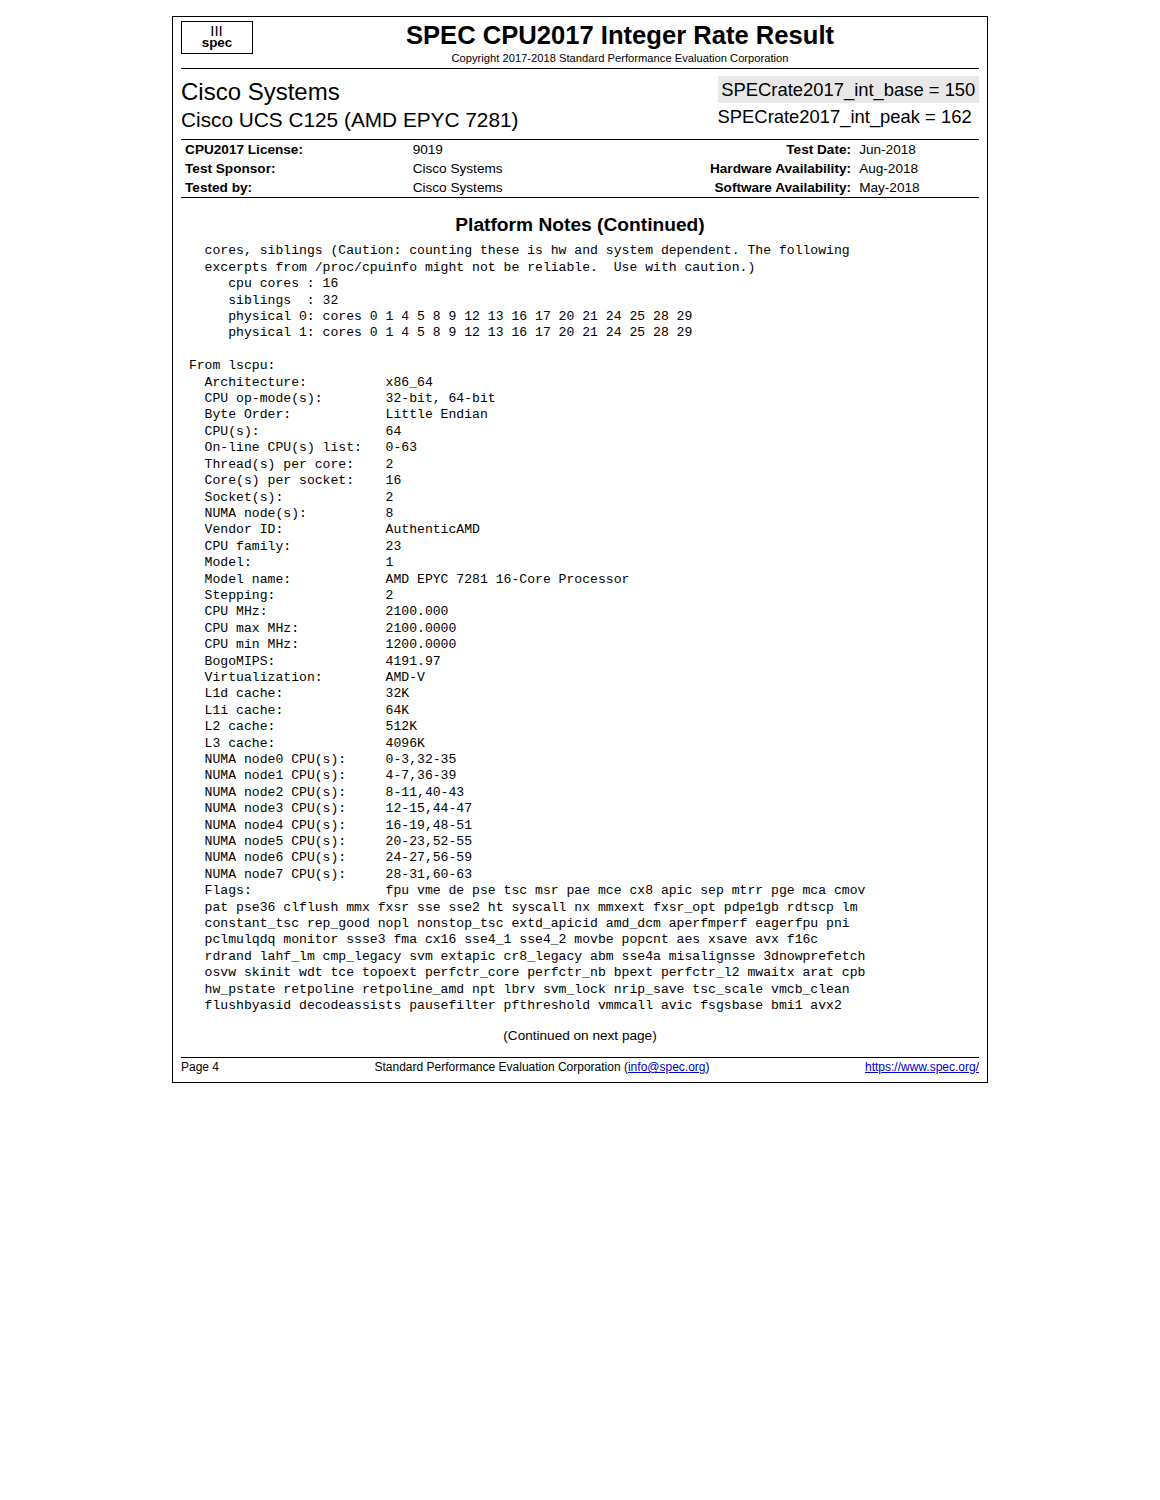|||
spec
SPEC CPU2017 Integer Rate Result
Copyright 2017-2018 Standard Performance Evaluation Corporation
Cisco Systems
Cisco UCS C125 (AMD EPYC 7281)
SPECrate2017_int_base = 150
SPECrate2017_int_peak = 162
| CPU2017 License: | 9019 | Test Date: | Jun-2018 |
| Test Sponsor: | Cisco Systems | Hardware Availability: | Aug-2018 |
| Tested by: | Cisco Systems | Software Availability: | May-2018 |
Platform Notes (Continued)
   cores, siblings (Caution: counting these is hw and system dependent. The following
   excerpts from /proc/cpuinfo might not be reliable.  Use with caution.)
      cpu cores : 16
      siblings  : 32
      physical 0: cores 0 1 4 5 8 9 12 13 16 17 20 21 24 25 28 29
      physical 1: cores 0 1 4 5 8 9 12 13 16 17 20 21 24 25 28 29

 From lscpu:
   Architecture:          x86_64
   CPU op-mode(s):        32-bit, 64-bit
   Byte Order:            Little Endian
   CPU(s):                64
   On-line CPU(s) list:   0-63
   Thread(s) per core:    2
   Core(s) per socket:    16
   Socket(s):             2
   NUMA node(s):          8
   Vendor ID:             AuthenticAMD
   CPU family:            23
   Model:                 1
   Model name:            AMD EPYC 7281 16-Core Processor
   Stepping:              2
   CPU MHz:               2100.000
   CPU max MHz:           2100.0000
   CPU min MHz:           1200.0000
   BogoMIPS:              4191.97
   Virtualization:        AMD-V
   L1d cache:             32K
   L1i cache:             64K
   L2 cache:              512K
   L3 cache:              4096K
   NUMA node0 CPU(s):     0-3,32-35
   NUMA node1 CPU(s):     4-7,36-39
   NUMA node2 CPU(s):     8-11,40-43
   NUMA node3 CPU(s):     12-15,44-47
   NUMA node4 CPU(s):     16-19,48-51
   NUMA node5 CPU(s):     20-23,52-55
   NUMA node6 CPU(s):     24-27,56-59
   NUMA node7 CPU(s):     28-31,60-63
   Flags:                 fpu vme de pse tsc msr pae mce cx8 apic sep mtrr pge mca cmov
   pat pse36 clflush mmx fxsr sse sse2 ht syscall nx mmxext fxsr_opt pdpe1gb rdtscp lm
   constant_tsc rep_good nopl nonstop_tsc extd_apicid amd_dcm aperfmperf eagerfpu pni
   pclmulqdq monitor ssse3 fma cx16 sse4_1 sse4_2 movbe popcnt aes xsave avx f16c
   rdrand lahf_lm cmp_legacy svm extapic cr8_legacy abm sse4a misalignsse 3dnowprefetch
   osvw skinit wdt tce topoext perfctr_core perfctr_nb bpext perfctr_l2 mwaitx arat cpb
   hw_pstate retpoline retpoline_amd npt lbrv svm_lock nrip_save tsc_scale vmcb_clean
   flushbyasid decodeassists pausefilter pfthreshold vmmcall avic fsgsbase bmi1 avx2
(Continued on next page)
Page 4
Standard Performance Evaluation Corporation (info@spec.org)
https://www.spec.org/